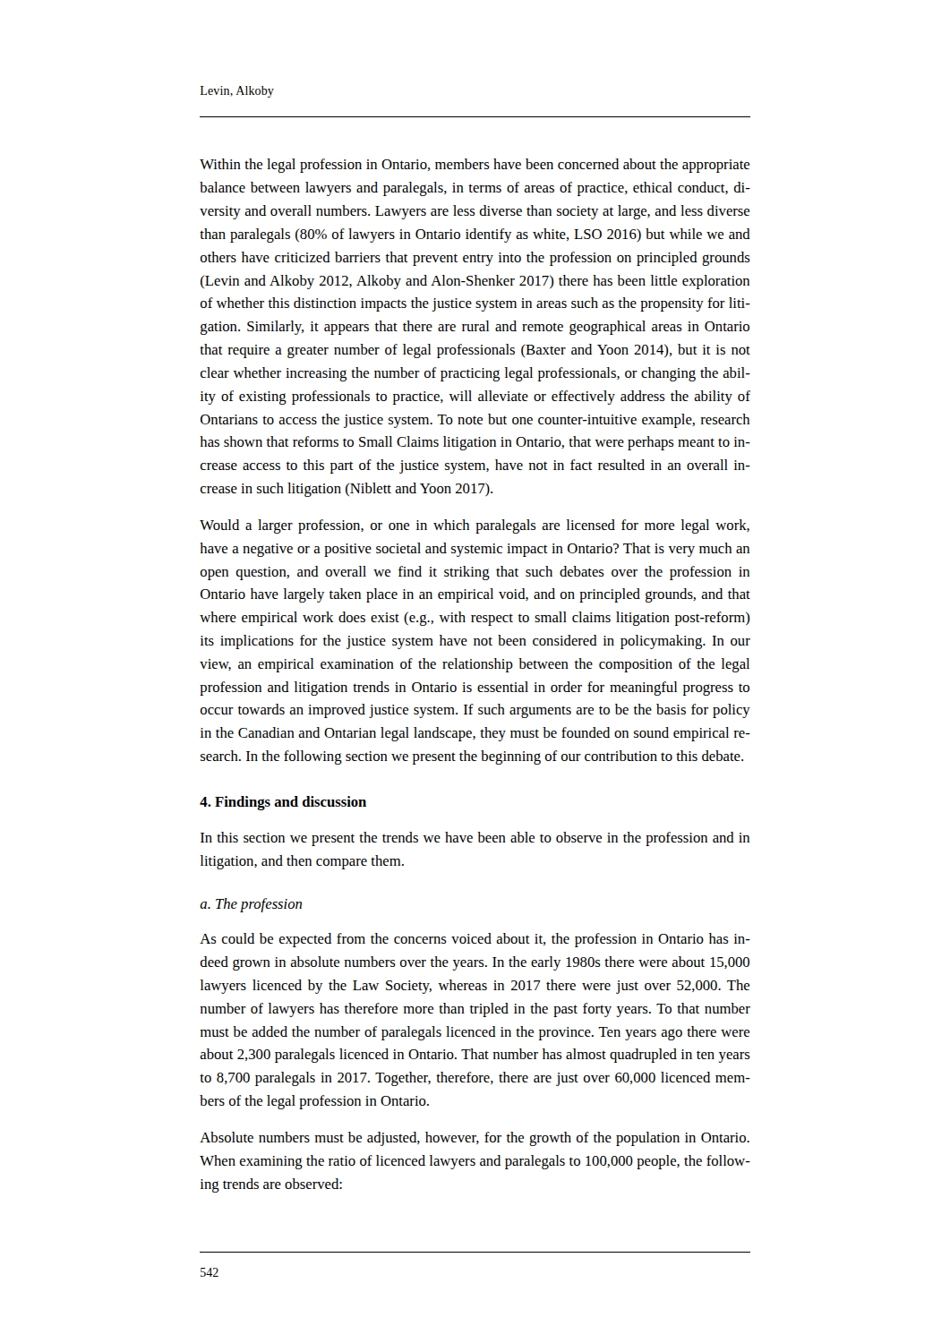Levin, Alkoby
Within the legal profession in Ontario, members have been concerned about the appropriate balance between lawyers and paralegals, in terms of areas of practice, ethical conduct, diversity and overall numbers. Lawyers are less diverse than society at large, and less diverse than paralegals (80% of lawyers in Ontario identify as white, LSO 2016) but while we and others have criticized barriers that prevent entry into the profession on principled grounds (Levin and Alkoby 2012, Alkoby and Alon-Shenker 2017) there has been little exploration of whether this distinction impacts the justice system in areas such as the propensity for litigation. Similarly, it appears that there are rural and remote geographical areas in Ontario that require a greater number of legal professionals (Baxter and Yoon 2014), but it is not clear whether increasing the number of practicing legal professionals, or changing the ability of existing professionals to practice, will alleviate or effectively address the ability of Ontarians to access the justice system. To note but one counter-intuitive example, research has shown that reforms to Small Claims litigation in Ontario, that were perhaps meant to increase access to this part of the justice system, have not in fact resulted in an overall increase in such litigation (Niblett and Yoon 2017).
Would a larger profession, or one in which paralegals are licensed for more legal work, have a negative or a positive societal and systemic impact in Ontario? That is very much an open question, and overall we find it striking that such debates over the profession in Ontario have largely taken place in an empirical void, and on principled grounds, and that where empirical work does exist (e.g., with respect to small claims litigation post-reform) its implications for the justice system have not been considered in policymaking. In our view, an empirical examination of the relationship between the composition of the legal profession and litigation trends in Ontario is essential in order for meaningful progress to occur towards an improved justice system. If such arguments are to be the basis for policy in the Canadian and Ontarian legal landscape, they must be founded on sound empirical research. In the following section we present the beginning of our contribution to this debate.
4. Findings and discussion
In this section we present the trends we have been able to observe in the profession and in litigation, and then compare them.
a. The profession
As could be expected from the concerns voiced about it, the profession in Ontario has indeed grown in absolute numbers over the years. In the early 1980s there were about 15,000 lawyers licenced by the Law Society, whereas in 2017 there were just over 52,000. The number of lawyers has therefore more than tripled in the past forty years. To that number must be added the number of paralegals licenced in the province. Ten years ago there were about 2,300 paralegals licenced in Ontario. That number has almost quadrupled in ten years to 8,700 paralegals in 2017. Together, therefore, there are just over 60,000 licenced members of the legal profession in Ontario.
Absolute numbers must be adjusted, however, for the growth of the population in Ontario. When examining the ratio of licenced lawyers and paralegals to 100,000 people, the following trends are observed:
542